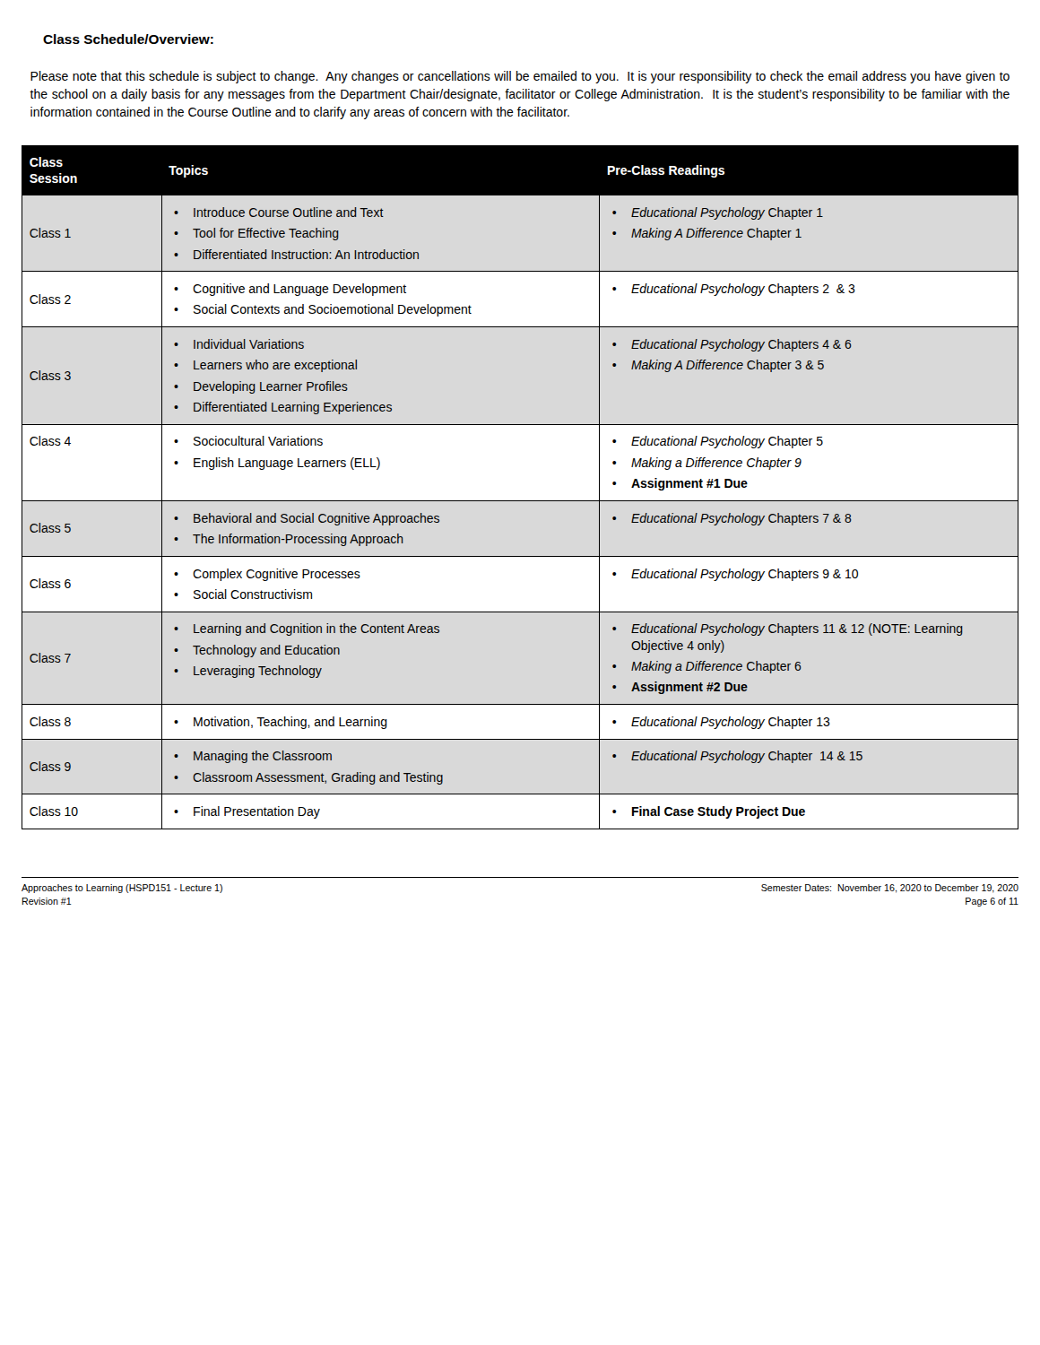Class Schedule/Overview:
Please note that this schedule is subject to change. Any changes or cancellations will be emailed to you. It is your responsibility to check the email address you have given to the school on a daily basis for any messages from the Department Chair/designate, facilitator or College Administration. It is the student’s responsibility to be familiar with the information contained in the Course Outline and to clarify any areas of concern with the facilitator.
| Class Session | Topics | Pre-Class Readings |
| --- | --- | --- |
| Class 1 | Introduce Course Outline and Text Tool for Effective Teaching Differentiated Instruction: An Introduction | Educational Psychology Chapter 1 Making A Difference Chapter 1 |
| Class 2 | Cognitive and Language Development Social Contexts and Socioemotional Development | Educational Psychology Chapters 2 & 3 |
| Class 3 | Individual Variations Learners who are exceptional Developing Learner Profiles Differentiated Learning Experiences | Educational Psychology Chapters 4 & 6 Making A Difference Chapter 3 & 5 |
| Class 4 | Sociocultural Variations English Language Learners (ELL) | Educational Psychology Chapter 5 Making a Difference Chapter 9 Assignment #1 Due |
| Class 5 | Behavioral and Social Cognitive Approaches The Information-Processing Approach | Educational Psychology Chapters 7 & 8 |
| Class 6 | Complex Cognitive Processes Social Constructivism | Educational Psychology Chapters 9 & 10 |
| Class 7 | Learning and Cognition in the Content Areas Technology and Education Leveraging Technology | Educational Psychology Chapters 11 & 12 (NOTE: Learning Objective 4 only) Making a Difference Chapter 6 Assignment #2 Due |
| Class 8 | Motivation, Teaching, and Learning | Educational Psychology Chapter 13 |
| Class 9 | Managing the Classroom Classroom Assessment, Grading and Testing | Educational Psychology Chapter 14 & 15 |
| Class 10 | Final Presentation Day | Final Case Study Project Due |
Approaches to Learning (HSPD151 - Lecture 1)
Revision #1
Semester Dates: November 16, 2020 to December 19, 2020
Page 6 of 11